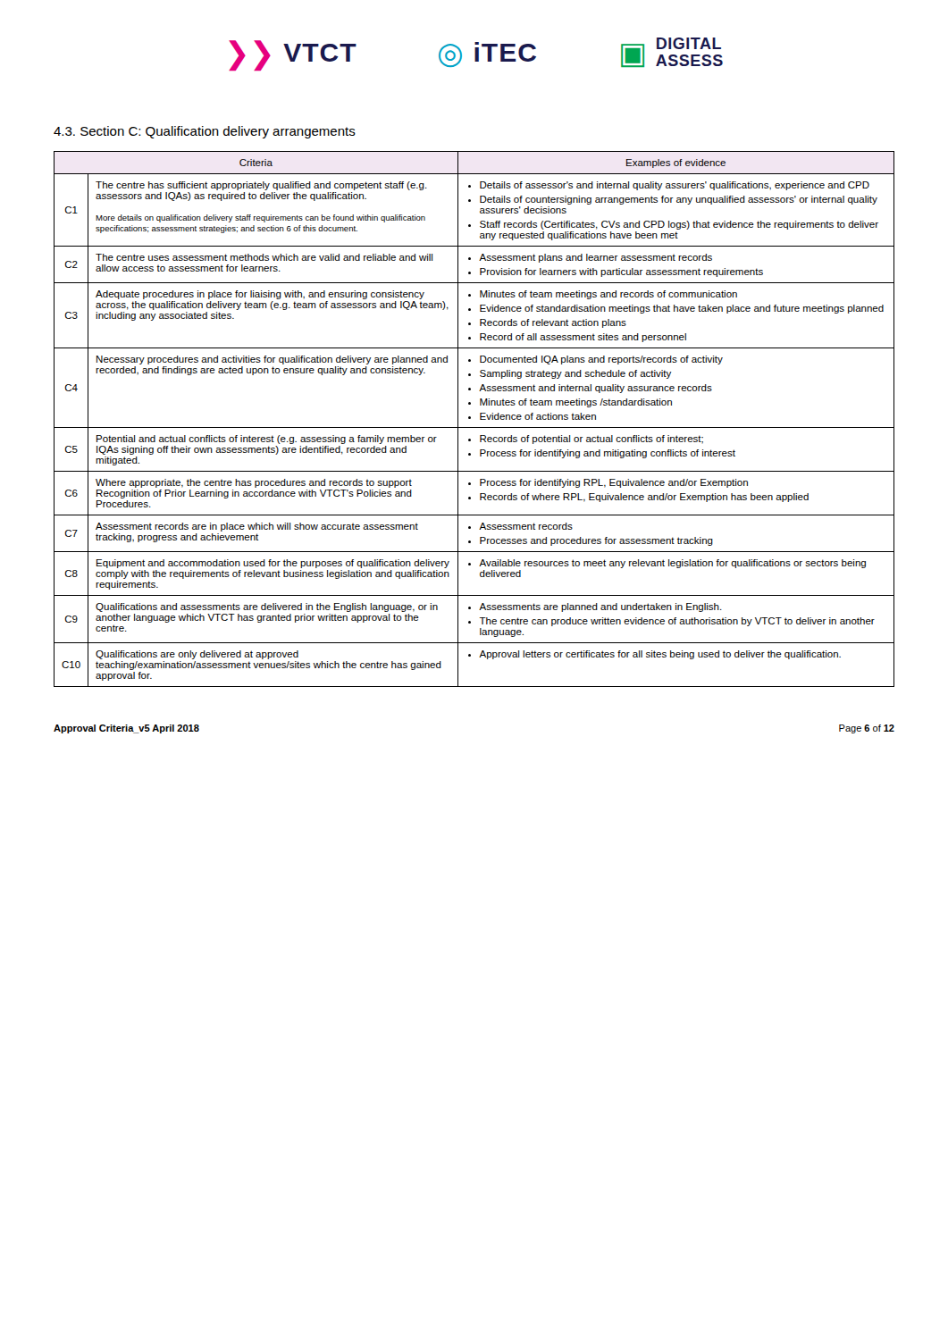❯❯ VTCT
◎ iTEC
▣ DIGITAL
ASSESS
4.3. Section C: Qualification delivery arrangements
| Criteria | Examples of evidence |
| --- | --- |
| C1 | The centre has sufficient appropriately qualified and competent staff (e.g. assessors and IQAs) as required to deliver the qualification. More details on qualification delivery staff requirements can be found within qualification specifications; assessment strategies; and section 6 of this document. | Details of assessor's and internal quality assurers' qualifications, experience and CPD Details of countersigning arrangements for any unqualified assessors' or internal quality assurers' decisions Staff records (Certificates, CVs and CPD logs) that evidence the requirements to deliver any requested qualifications have been met |
| C2 | The centre uses assessment methods which are valid and reliable and will allow access to assessment for learners. | Assessment plans and learner assessment records Provision for learners with particular assessment requirements |
| C3 | Adequate procedures in place for liaising with, and ensuring consistency across, the qualification delivery team (e.g. team of assessors and IQA team), including any associated sites. | Minutes of team meetings and records of communication Evidence of standardisation meetings that have taken place and future meetings planned Records of relevant action plans Record of all assessment sites and personnel |
| C4 | Necessary procedures and activities for qualification delivery are planned and recorded, and findings are acted upon to ensure quality and consistency. | Documented IQA plans and reports/records of activity Sampling strategy and schedule of activity Assessment and internal quality assurance records Minutes of team meetings /standardisation Evidence of actions taken |
| C5 | Potential and actual conflicts of interest (e.g. assessing a family member or IQAs signing off their own assessments) are identified, recorded and mitigated. | Records of potential or actual conflicts of interest; Process for identifying and mitigating conflicts of interest |
| C6 | Where appropriate, the centre has procedures and records to support Recognition of Prior Learning in accordance with VTCT's Policies and Procedures. | Process for identifying RPL, Equivalence and/or Exemption Records of where RPL, Equivalence and/or Exemption has been applied |
| C7 | Assessment records are in place which will show accurate assessment tracking, progress and achievement | Assessment records Processes and procedures for assessment tracking |
| C8 | Equipment and accommodation used for the purposes of qualification delivery comply with the requirements of relevant business legislation and qualification requirements. | Available resources to meet any relevant legislation for qualifications or sectors being delivered |
| C9 | Qualifications and assessments are delivered in the English language, or in another language which VTCT has granted prior written approval to the centre. | Assessments are planned and undertaken in English. The centre can produce written evidence of authorisation by VTCT to deliver in another language. |
| C10 | Qualifications are only delivered at approved teaching/examination/assessment venues/sites which the centre has gained approval for. | Approval letters or certificates for all sites being used to deliver the qualification. |
Approval Criteria_v5 April 2018
Page 6 of 12